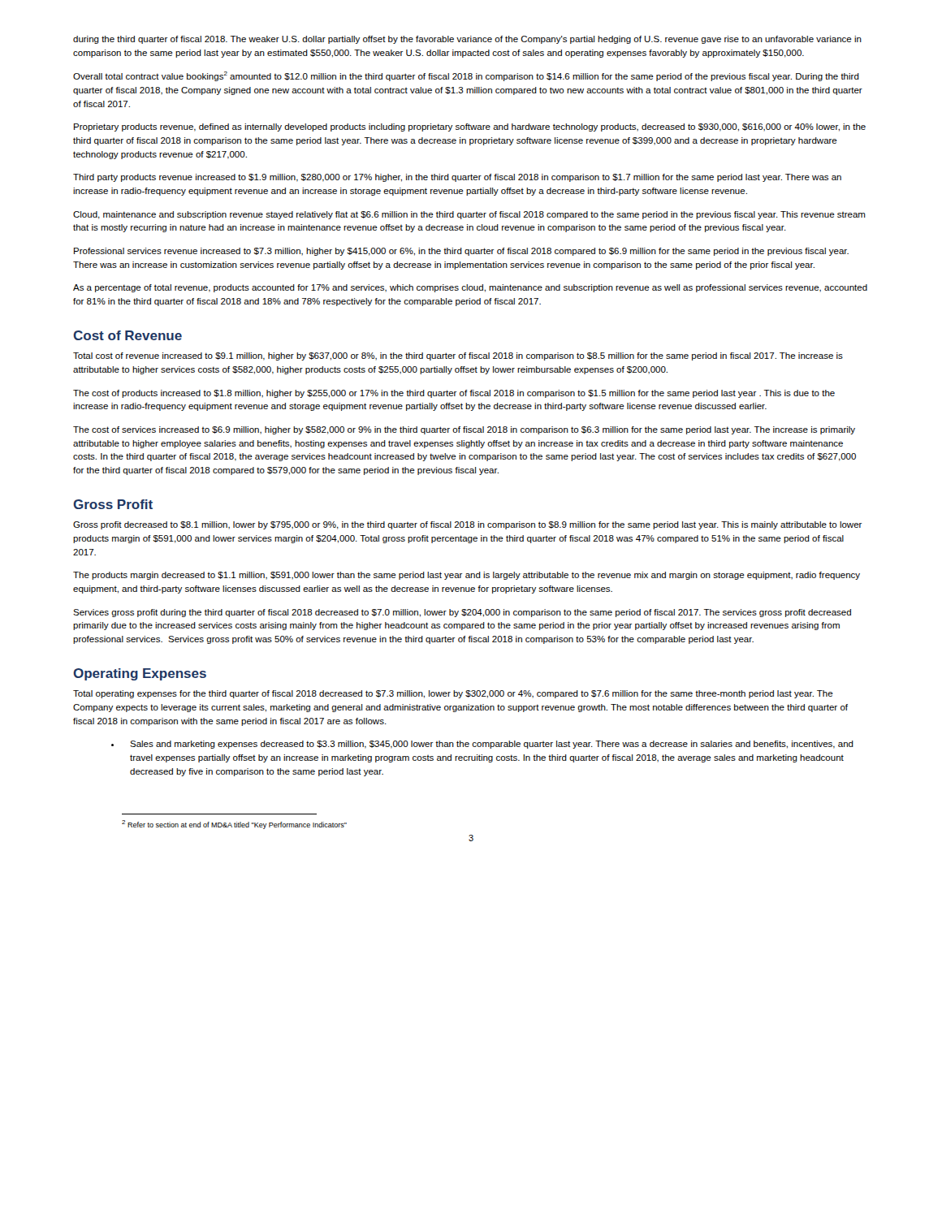during the third quarter of fiscal 2018. The weaker U.S. dollar partially offset by the favorable variance of the Company's partial hedging of U.S. revenue gave rise to an unfavorable variance in comparison to the same period last year by an estimated $550,000. The weaker U.S. dollar impacted cost of sales and operating expenses favorably by approximately $150,000.
Overall total contract value bookings2 amounted to $12.0 million in the third quarter of fiscal 2018 in comparison to $14.6 million for the same period of the previous fiscal year. During the third quarter of fiscal 2018, the Company signed one new account with a total contract value of $1.3 million compared to two new accounts with a total contract value of $801,000 in the third quarter of fiscal 2017.
Proprietary products revenue, defined as internally developed products including proprietary software and hardware technology products, decreased to $930,000, $616,000 or 40% lower, in the third quarter of fiscal 2018 in comparison to the same period last year. There was a decrease in proprietary software license revenue of $399,000 and a decrease in proprietary hardware technology products revenue of $217,000.
Third party products revenue increased to $1.9 million, $280,000 or 17% higher, in the third quarter of fiscal 2018 in comparison to $1.7 million for the same period last year. There was an increase in radio-frequency equipment revenue and an increase in storage equipment revenue partially offset by a decrease in third-party software license revenue.
Cloud, maintenance and subscription revenue stayed relatively flat at $6.6 million in the third quarter of fiscal 2018 compared to the same period in the previous fiscal year. This revenue stream that is mostly recurring in nature had an increase in maintenance revenue offset by a decrease in cloud revenue in comparison to the same period of the previous fiscal year.
Professional services revenue increased to $7.3 million, higher by $415,000 or 6%, in the third quarter of fiscal 2018 compared to $6.9 million for the same period in the previous fiscal year. There was an increase in customization services revenue partially offset by a decrease in implementation services revenue in comparison to the same period of the prior fiscal year.
As a percentage of total revenue, products accounted for 17% and services, which comprises cloud, maintenance and subscription revenue as well as professional services revenue, accounted for 81% in the third quarter of fiscal 2018 and 18% and 78% respectively for the comparable period of fiscal 2017.
Cost of Revenue
Total cost of revenue increased to $9.1 million, higher by $637,000 or 8%, in the third quarter of fiscal 2018 in comparison to $8.5 million for the same period in fiscal 2017. The increase is attributable to higher services costs of $582,000, higher products costs of $255,000 partially offset by lower reimbursable expenses of $200,000.
The cost of products increased to $1.8 million, higher by $255,000 or 17% in the third quarter of fiscal 2018 in comparison to $1.5 million for the same period last year . This is due to the increase in radio-frequency equipment revenue and storage equipment revenue partially offset by the decrease in third-party software license revenue discussed earlier.
The cost of services increased to $6.9 million, higher by $582,000 or 9% in the third quarter of fiscal 2018 in comparison to $6.3 million for the same period last year. The increase is primarily attributable to higher employee salaries and benefits, hosting expenses and travel expenses slightly offset by an increase in tax credits and a decrease in third party software maintenance costs. In the third quarter of fiscal 2018, the average services headcount increased by twelve in comparison to the same period last year. The cost of services includes tax credits of $627,000 for the third quarter of fiscal 2018 compared to $579,000 for the same period in the previous fiscal year.
Gross Profit
Gross profit decreased to $8.1 million, lower by $795,000 or 9%, in the third quarter of fiscal 2018 in comparison to $8.9 million for the same period last year. This is mainly attributable to lower products margin of $591,000 and lower services margin of $204,000. Total gross profit percentage in the third quarter of fiscal 2018 was 47% compared to 51% in the same period of fiscal 2017.
The products margin decreased to $1.1 million, $591,000 lower than the same period last year and is largely attributable to the revenue mix and margin on storage equipment, radio frequency equipment, and third-party software licenses discussed earlier as well as the decrease in revenue for proprietary software licenses.
Services gross profit during the third quarter of fiscal 2018 decreased to $7.0 million, lower by $204,000 in comparison to the same period of fiscal 2017. The services gross profit decreased primarily due to the increased services costs arising mainly from the higher headcount as compared to the same period in the prior year partially offset by increased revenues arising from professional services. Services gross profit was 50% of services revenue in the third quarter of fiscal 2018 in comparison to 53% for the comparable period last year.
Operating Expenses
Total operating expenses for the third quarter of fiscal 2018 decreased to $7.3 million, lower by $302,000 or 4%, compared to $7.6 million for the same three-month period last year. The Company expects to leverage its current sales, marketing and general and administrative organization to support revenue growth. The most notable differences between the third quarter of fiscal 2018 in comparison with the same period in fiscal 2017 are as follows.
Sales and marketing expenses decreased to $3.3 million, $345,000 lower than the comparable quarter last year. There was a decrease in salaries and benefits, incentives, and travel expenses partially offset by an increase in marketing program costs and recruiting costs. In the third quarter of fiscal 2018, the average sales and marketing headcount decreased by five in comparison to the same period last year.
2 Refer to section at end of MD&A titled "Key Performance Indicators"
3